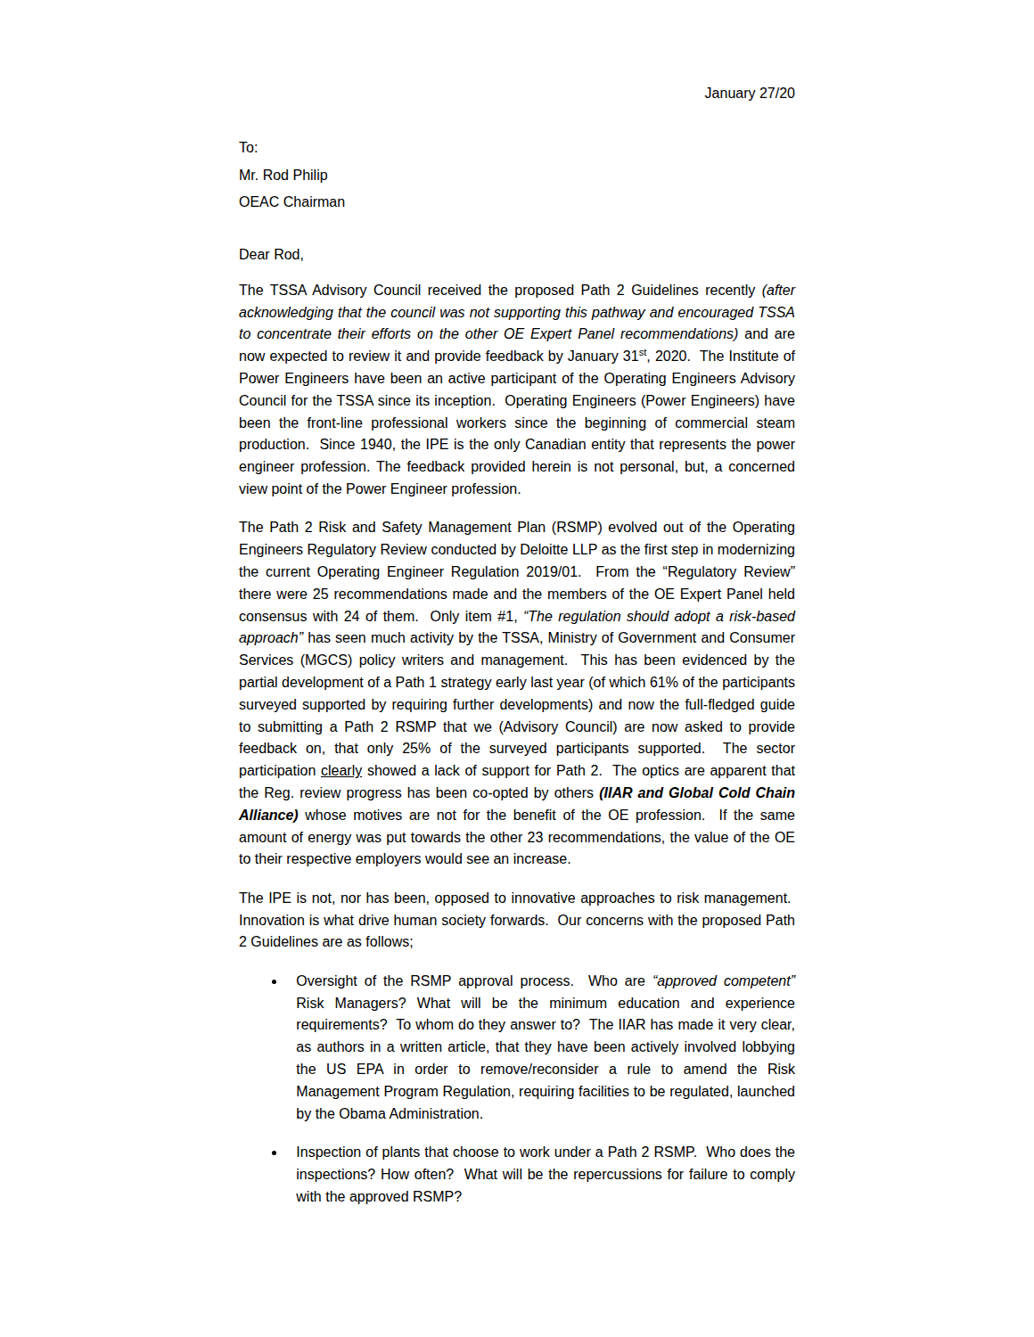January 27/20
To:
Mr. Rod Philip
OEAC Chairman
Dear Rod,
The TSSA Advisory Council received the proposed Path 2 Guidelines recently (after acknowledging that the council was not supporting this pathway and encouraged TSSA to concentrate their efforts on the other OE Expert Panel recommendations) and are now expected to review it and provide feedback by January 31st, 2020. The Institute of Power Engineers have been an active participant of the Operating Engineers Advisory Council for the TSSA since its inception. Operating Engineers (Power Engineers) have been the front-line professional workers since the beginning of commercial steam production. Since 1940, the IPE is the only Canadian entity that represents the power engineer profession. The feedback provided herein is not personal, but, a concerned view point of the Power Engineer profession.
The Path 2 Risk and Safety Management Plan (RSMP) evolved out of the Operating Engineers Regulatory Review conducted by Deloitte LLP as the first step in modernizing the current Operating Engineer Regulation 2019/01. From the “Regulatory Review” there were 25 recommendations made and the members of the OE Expert Panel held consensus with 24 of them. Only item #1, “The regulation should adopt a risk-based approach” has seen much activity by the TSSA, Ministry of Government and Consumer Services (MGCS) policy writers and management. This has been evidenced by the partial development of a Path 1 strategy early last year (of which 61% of the participants surveyed supported by requiring further developments) and now the full-fledged guide to submitting a Path 2 RSMP that we (Advisory Council) are now asked to provide feedback on, that only 25% of the surveyed participants supported. The sector participation clearly showed a lack of support for Path 2. The optics are apparent that the Reg. review progress has been co-opted by others (IIAR and Global Cold Chain Alliance) whose motives are not for the benefit of the OE profession. If the same amount of energy was put towards the other 23 recommendations, the value of the OE to their respective employers would see an increase.
The IPE is not, nor has been, opposed to innovative approaches to risk management. Innovation is what drive human society forwards. Our concerns with the proposed Path 2 Guidelines are as follows;
Oversight of the RSMP approval process. Who are “approved competent” Risk Managers? What will be the minimum education and experience requirements? To whom do they answer to? The IIAR has made it very clear, as authors in a written article, that they have been actively involved lobbying the US EPA in order to remove/reconsider a rule to amend the Risk Management Program Regulation, requiring facilities to be regulated, launched by the Obama Administration.
Inspection of plants that choose to work under a Path 2 RSMP. Who does the inspections? How often? What will be the repercussions for failure to comply with the approved RSMP?